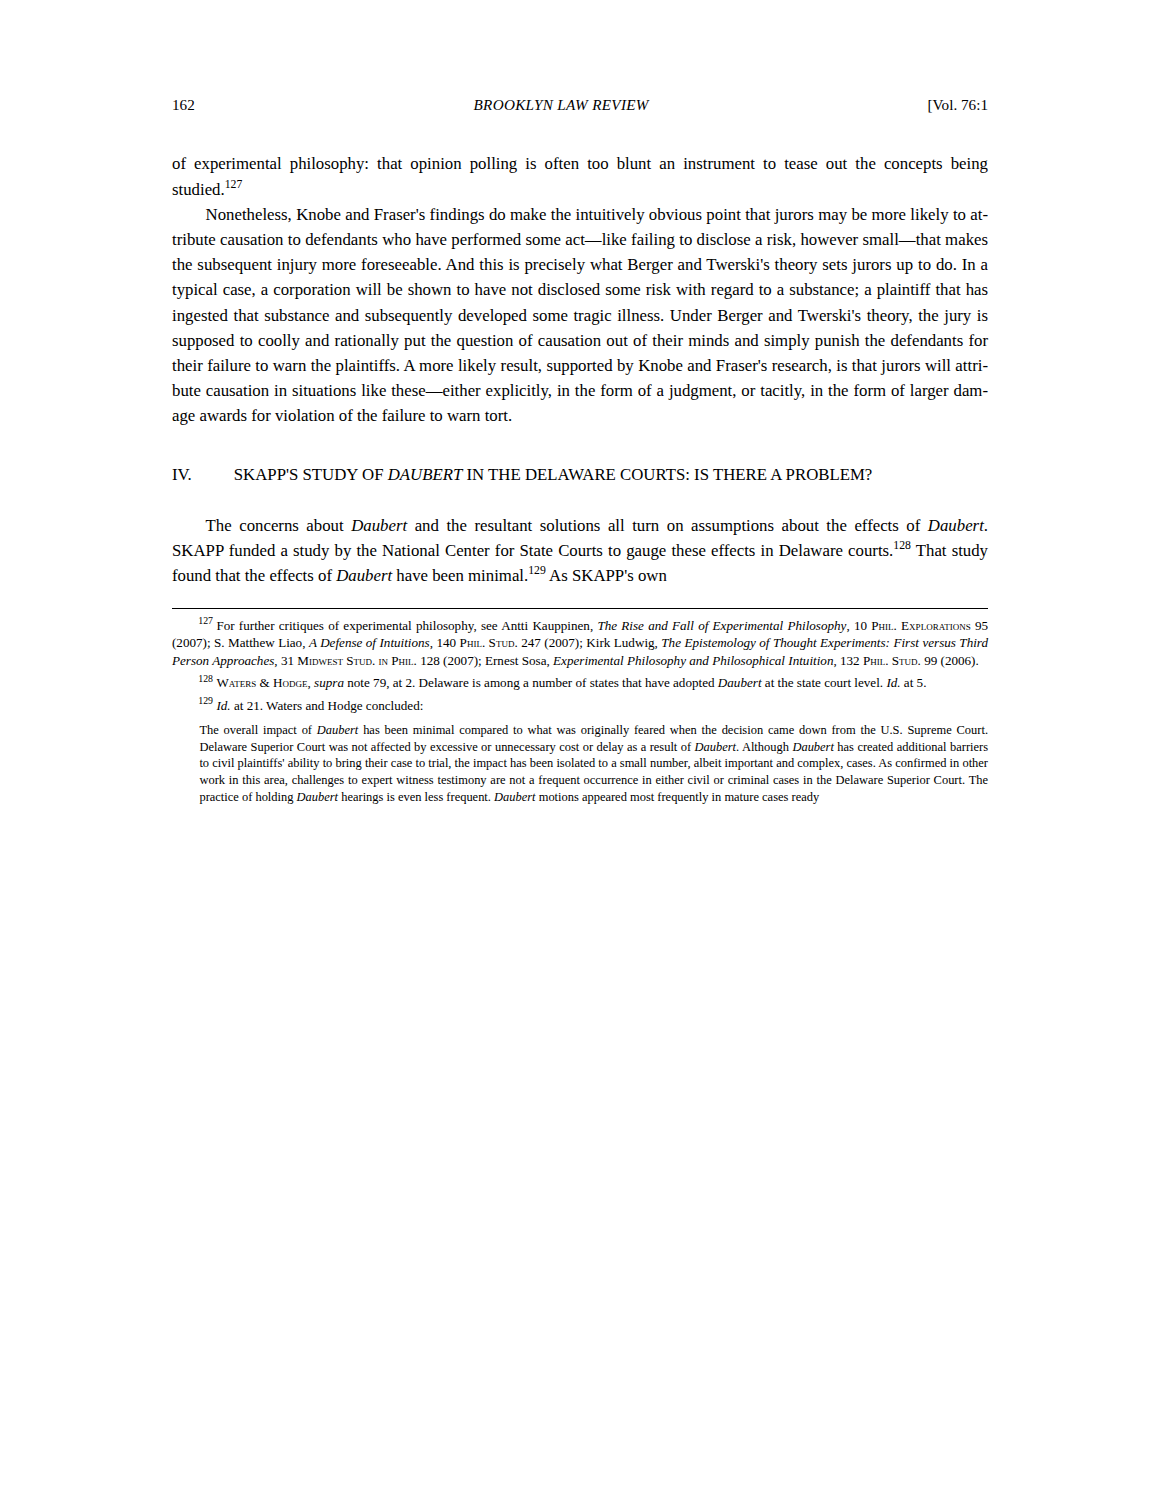162 BROOKLYN LAW REVIEW [Vol. 76:1
of experimental philosophy: that opinion polling is often too blunt an instrument to tease out the concepts being studied.127
Nonetheless, Knobe and Fraser's findings do make the intuitively obvious point that jurors may be more likely to attribute causation to defendants who have performed some act—like failing to disclose a risk, however small—that makes the subsequent injury more foreseeable. And this is precisely what Berger and Twerski's theory sets jurors up to do. In a typical case, a corporation will be shown to have not disclosed some risk with regard to a substance; a plaintiff that has ingested that substance and subsequently developed some tragic illness. Under Berger and Twerski's theory, the jury is supposed to coolly and rationally put the question of causation out of their minds and simply punish the defendants for their failure to warn the plaintiffs. A more likely result, supported by Knobe and Fraser's research, is that jurors will attribute causation in situations like these—either explicitly, in the form of a judgment, or tacitly, in the form of larger damage awards for violation of the failure to warn tort.
IV. SKAPP'S STUDY OF DAUBERT IN THE DELAWARE COURTS: IS THERE A PROBLEM?
The concerns about Daubert and the resultant solutions all turn on assumptions about the effects of Daubert. SKAPP funded a study by the National Center for State Courts to gauge these effects in Delaware courts.128 That study found that the effects of Daubert have been minimal.129 As SKAPP's own
127For further critiques of experimental philosophy, see Antti Kauppinen, The Rise and Fall of Experimental Philosophy, 10 Phil. Explorations 95 (2007); S. Matthew Liao, A Defense of Intuitions, 140 Phil. Stud. 247 (2007); Kirk Ludwig, The Epistemology of Thought Experiments: First versus Third Person Approaches, 31 Midwest Stud. in Phil. 128 (2007); Ernest Sosa, Experimental Philosophy and Philosophical Intuition, 132 Phil. Stud. 99 (2006).
128Waters & Hodge, supra note 79, at 2. Delaware is among a number of states that have adopted Daubert at the state court level. Id. at 5.
129Id. at 21. Waters and Hodge concluded:
The overall impact of Daubert has been minimal compared to what was originally feared when the decision came down from the U.S. Supreme Court. Delaware Superior Court was not affected by excessive or unnecessary cost or delay as a result of Daubert. Although Daubert has created additional barriers to civil plaintiffs' ability to bring their case to trial, the impact has been isolated to a small number, albeit important and complex, cases. As confirmed in other work in this area, challenges to expert witness testimony are not a frequent occurrence in either civil or criminal cases in the Delaware Superior Court. The practice of holding Daubert hearings is even less frequent. Daubert motions appeared most frequently in mature cases ready